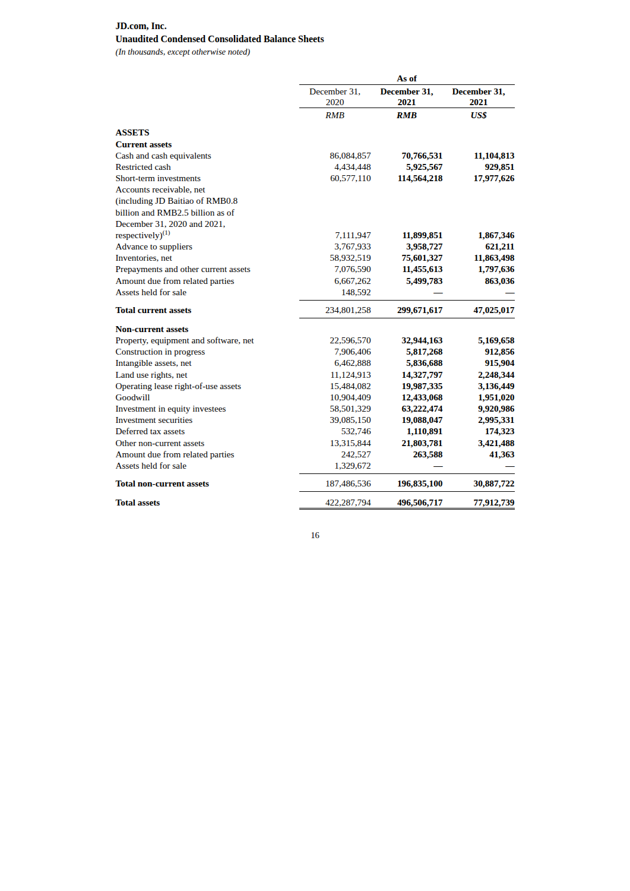JD.com, Inc.
Unaudited Condensed Consolidated Balance Sheets
(In thousands, except otherwise noted)
| | As of |
| | December 31, 2020 | December 31, 2021 | December 31, 2021 |
| | RMB | RMB | US$ |
| ASSETS | | | |
| Current assets | | | |
| Cash and cash equivalents | 86,084,857 | 70,766,531 | 11,104,813 |
| Restricted cash | 4,434,448 | 5,925,567 | 929,851 |
| Short-term investments | 60,577,110 | 114,564,218 | 17,977,626 |
| Accounts receivable, net | | | |
| (including JD Baitiao of RMB0.8 | | | |
| billion and RMB2.5 billion as of | | | |
| December 31, 2020 and 2021, | | | |
| respectively) (1) | 7,111,947 | 11,899,851 | 1,867,346 |
| Advance to suppliers | 3,767,933 | 3,958,727 | 621,211 |
| Inventories, net | 58,932,519 | 75,601,327 | 11,863,498 |
| Prepayments and other current assets | 7,076,590 | 11,455,613 | 1,797,636 |
| Amount due from related parties | 6,667,262 | 5,499,783 | 863,036 |
| Assets held for sale | 148,592 | — | — |
| Total current assets | 234,801,258 | 299,671,617 | 47,025,017 |
| Non-current assets | | | |
| Property, equipment and software, net | 22,596,570 | 32,944,163 | 5,169,658 |
| Construction in progress | 7,906,406 | 5,817,268 | 912,856 |
| Intangible assets, net | 6,462,888 | 5,836,688 | 915,904 |
| Land use rights, net | 11,124,913 | 14,327,797 | 2,248,344 |
| Operating lease right-of-use assets | 15,484,082 | 19,987,335 | 3,136,449 |
| Goodwill | 10,904,409 | 12,433,068 | 1,951,020 |
| Investment in equity investees | 58,501,329 | 63,222,474 | 9,920,986 |
| Investment securities | 39,085,150 | 19,088,047 | 2,995,331 |
| Deferred tax assets | 532,746 | 1,110,891 | 174,323 |
| Other non-current assets | 13,315,844 | 21,803,781 | 3,421,488 |
| Amount due from related parties | 242,527 | 263,588 | 41,363 |
| Assets held for sale | 1,329,672 | — | — |
| Total non-current assets | 187,486,536 | 196,835,100 | 30,887,722 |
| Total assets | 422,287,794 | 496,506,717 | 77,912,739 |
16